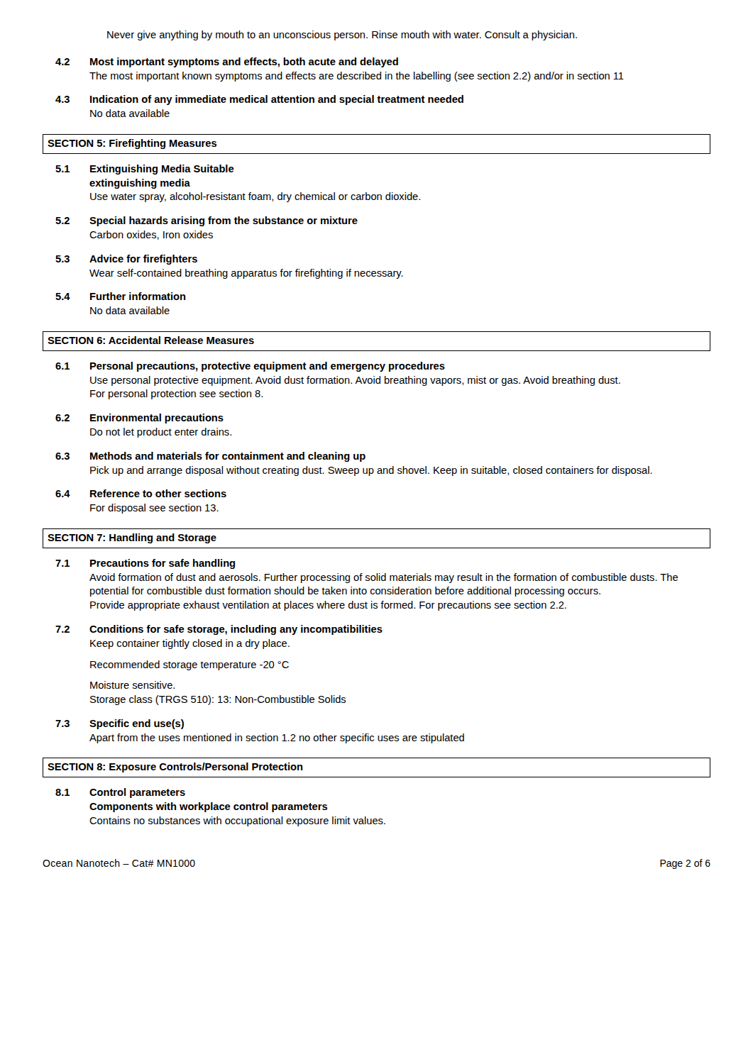Never give anything by mouth to an unconscious person. Rinse mouth with water. Consult a physician.
4.2
Most important symptoms and effects, both acute and delayed
The most important known symptoms and effects are described in the labelling (see section 2.2) and/or in section 11
4.3
Indication of any immediate medical attention and special treatment needed
No data available
SECTION 5: Firefighting Measures
5.1
Extinguishing Media Suitable
extinguishing media
Use water spray, alcohol-resistant foam, dry chemical or carbon dioxide.
5.2
Special hazards arising from the substance or mixture
Carbon oxides, Iron oxides
5.3
Advice for firefighters
Wear self-contained breathing apparatus for firefighting if necessary.
5.4
Further information
No data available
SECTION 6: Accidental Release Measures
6.1
Personal precautions, protective equipment and emergency procedures
Use personal protective equipment. Avoid dust formation. Avoid breathing vapors, mist or gas. Avoid breathing dust.
For personal protection see section 8.
6.2
Environmental precautions
Do not let product enter drains.
6.3
Methods and materials for containment and cleaning up
Pick up and arrange disposal without creating dust. Sweep up and shovel. Keep in suitable, closed containers for disposal.
6.4
Reference to other sections
For disposal see section 13.
SECTION 7: Handling and Storage
7.1
Precautions for safe handling
Avoid formation of dust and aerosols. Further processing of solid materials may result in the formation of combustible dusts. The potential for combustible dust formation should be taken into consideration before additional processing occurs.
Provide appropriate exhaust ventilation at places where dust is formed. For precautions see section 2.2.
7.2
Conditions for safe storage, including any incompatibilities
Keep container tightly closed in a dry place.
Recommended storage temperature -20 °C
Moisture sensitive.
Storage class (TRGS 510): 13: Non-Combustible Solids
7.3
Specific end use(s)
Apart from the uses mentioned in section 1.2 no other specific uses are stipulated
SECTION 8: Exposure Controls/Personal Protection
8.1
Control parameters
Components with workplace control parameters
Contains no substances with occupational exposure limit values.
Ocean Nanotech – Cat# MN1000
Page 2 of 6